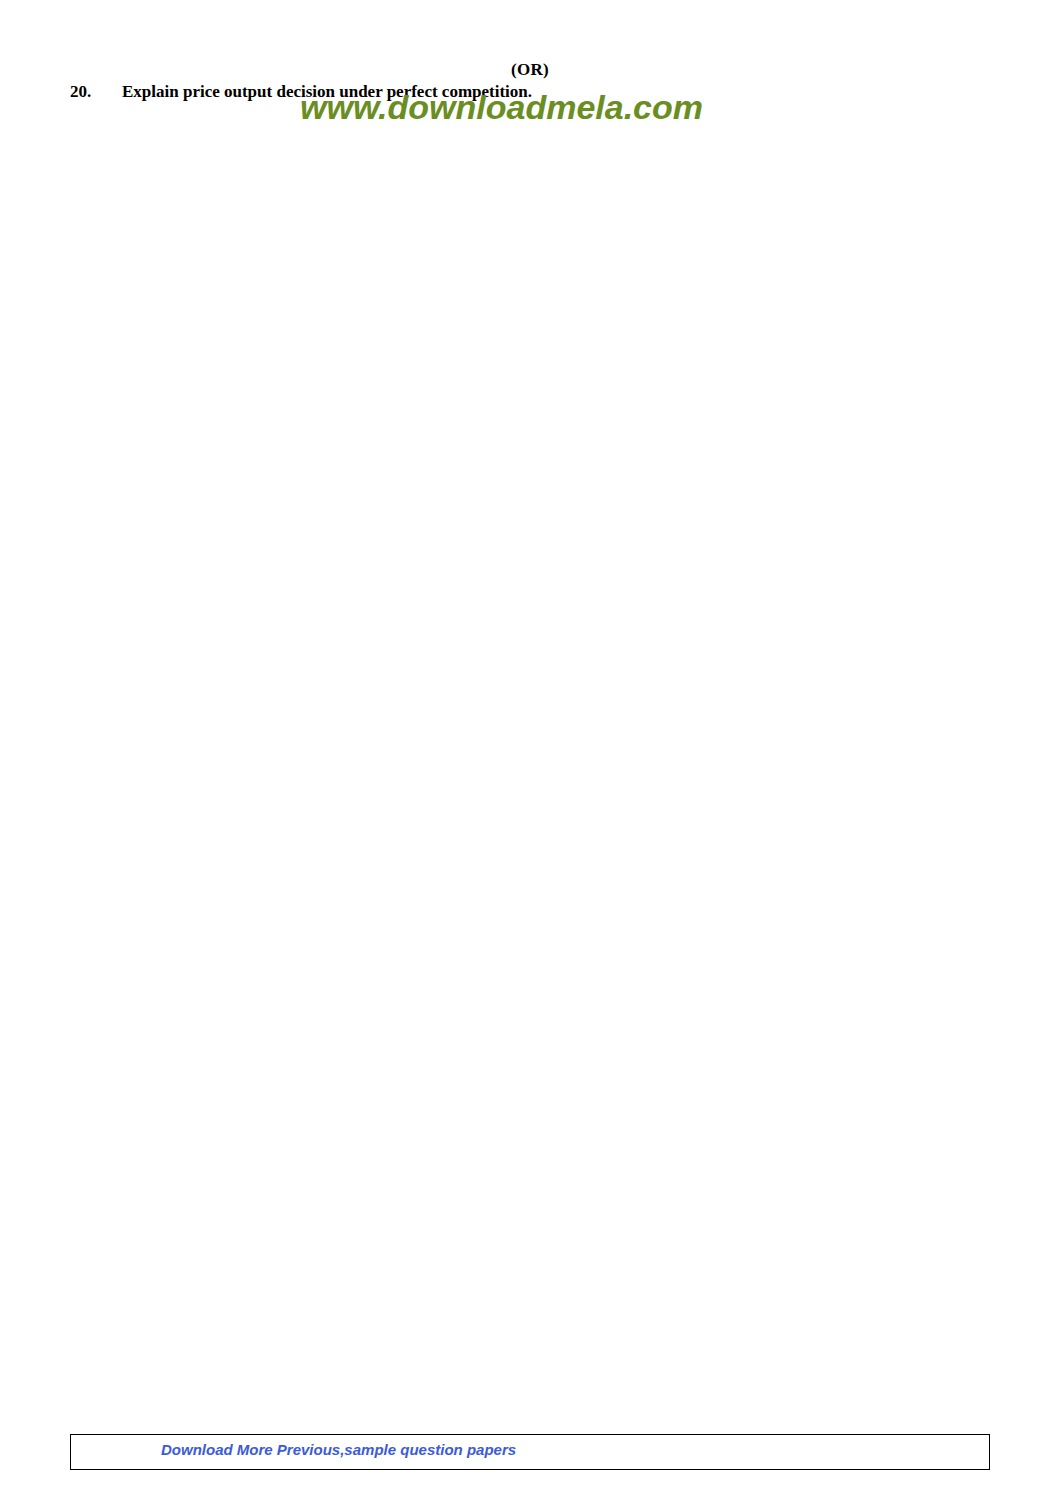(OR)
20. Explain price output decision under perfect competition.
www.downloadmela.com
Download More Previous,sample question papers